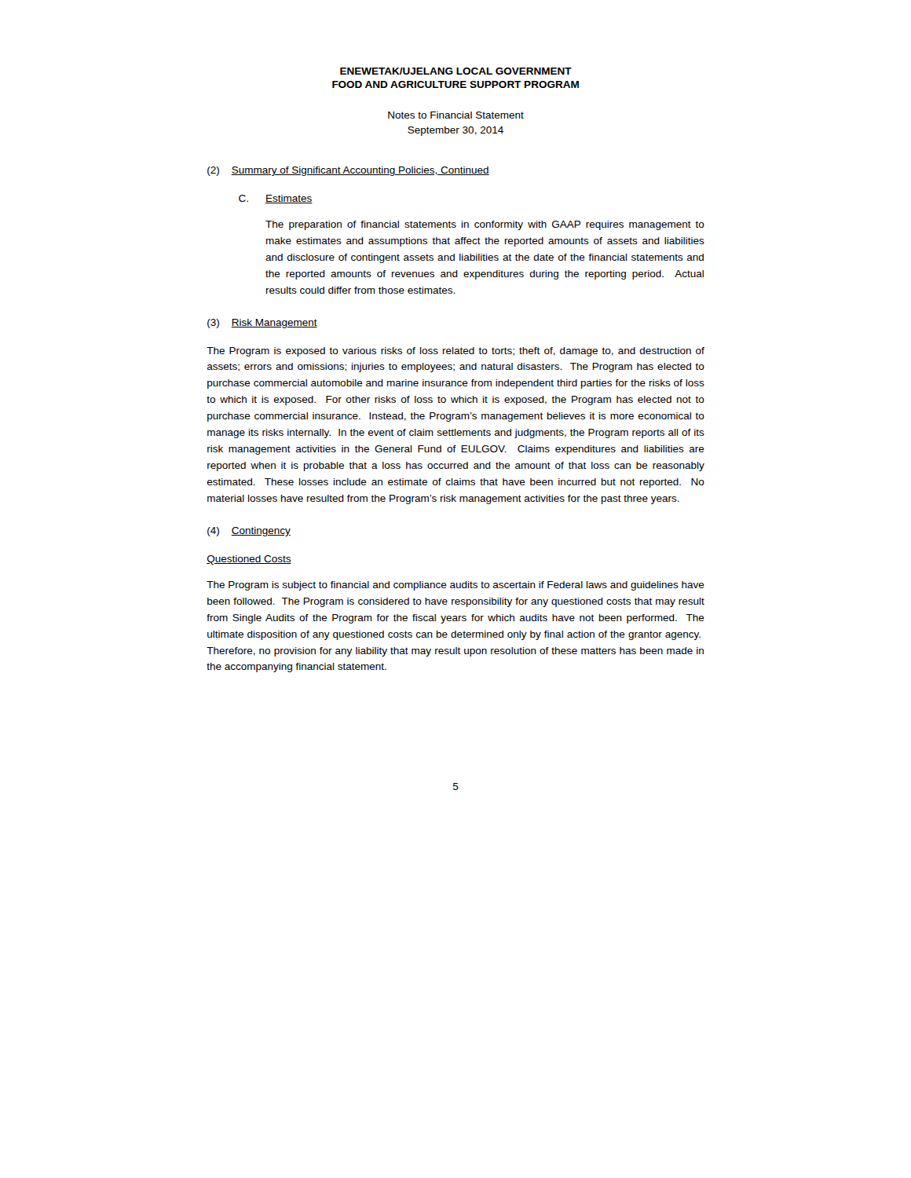ENEWETAK/UJELANG LOCAL GOVERNMENT
FOOD AND AGRICULTURE SUPPORT PROGRAM
Notes to Financial Statement
September 30, 2014
(2) Summary of Significant Accounting Policies, Continued
C. Estimates
The preparation of financial statements in conformity with GAAP requires management to make estimates and assumptions that affect the reported amounts of assets and liabilities and disclosure of contingent assets and liabilities at the date of the financial statements and the reported amounts of revenues and expenditures during the reporting period. Actual results could differ from those estimates.
(3) Risk Management
The Program is exposed to various risks of loss related to torts; theft of, damage to, and destruction of assets; errors and omissions; injuries to employees; and natural disasters. The Program has elected to purchase commercial automobile and marine insurance from independent third parties for the risks of loss to which it is exposed. For other risks of loss to which it is exposed, the Program has elected not to purchase commercial insurance. Instead, the Program’s management believes it is more economical to manage its risks internally. In the event of claim settlements and judgments, the Program reports all of its risk management activities in the General Fund of EULGOV. Claims expenditures and liabilities are reported when it is probable that a loss has occurred and the amount of that loss can be reasonably estimated. These losses include an estimate of claims that have been incurred but not reported. No material losses have resulted from the Program’s risk management activities for the past three years.
(4) Contingency
Questioned Costs
The Program is subject to financial and compliance audits to ascertain if Federal laws and guidelines have been followed. The Program is considered to have responsibility for any questioned costs that may result from Single Audits of the Program for the fiscal years for which audits have not been performed. The ultimate disposition of any questioned costs can be determined only by final action of the grantor agency. Therefore, no provision for any liability that may result upon resolution of these matters has been made in the accompanying financial statement.
5